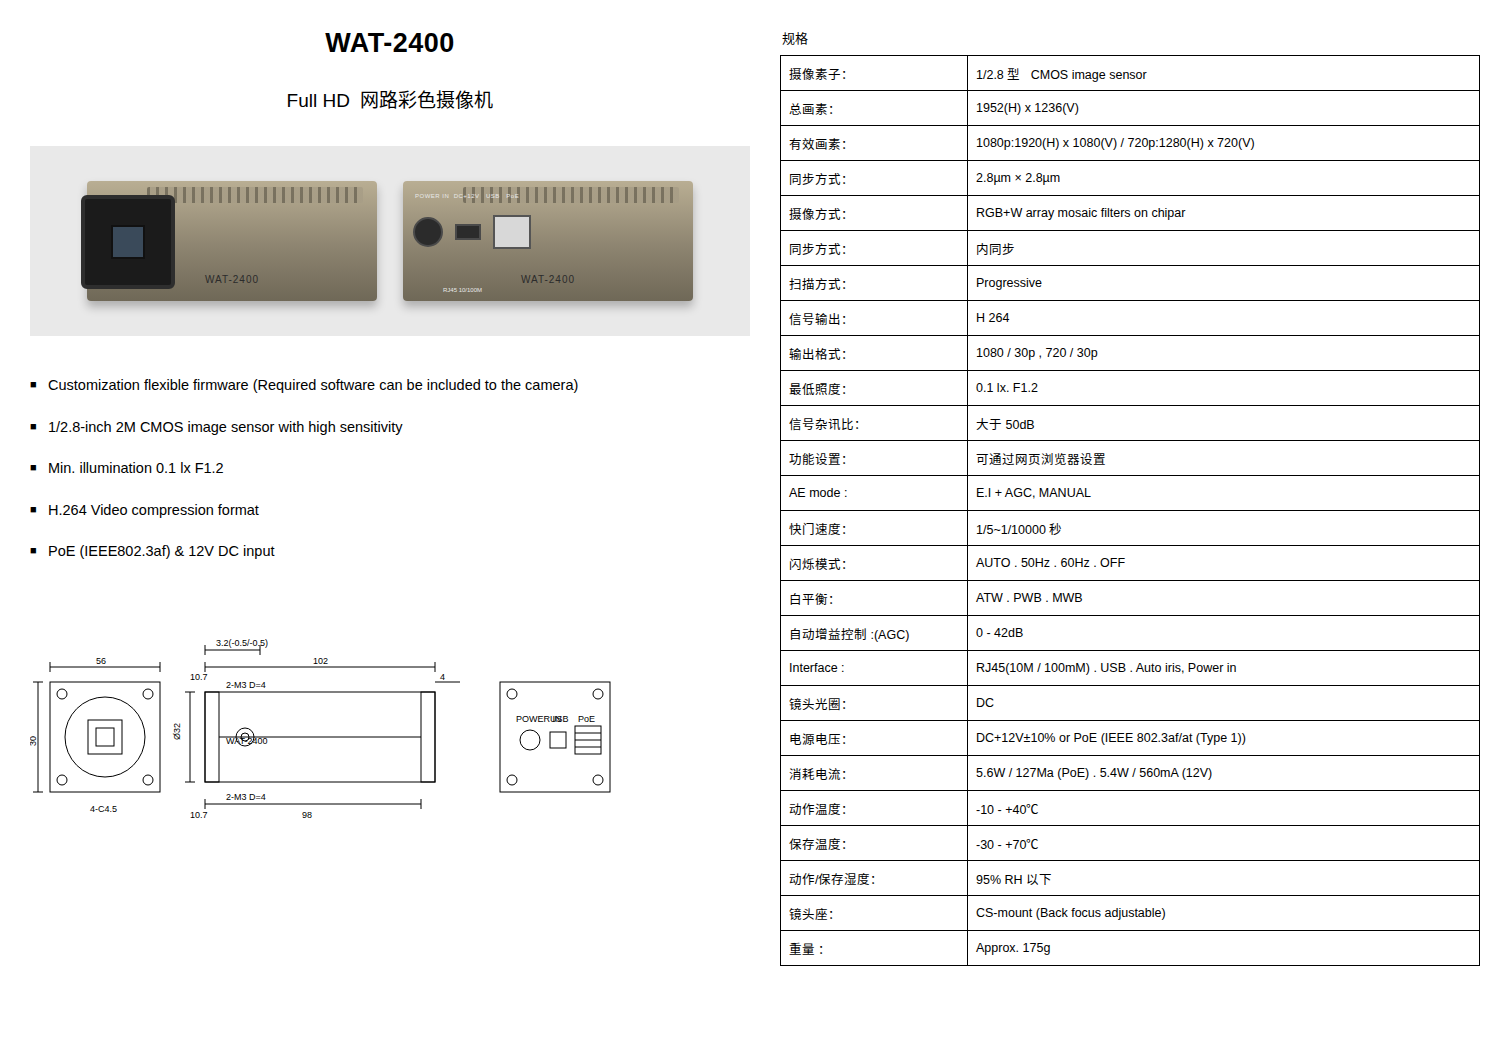WAT-2400
Full HD 网路彩色摄像机
WAT-2400
POWER IN DC+12V USB PoE
RJ45 10/100M
WAT-2400
Customization flexible firmware (Required software can be included to the camera)
1/2.8-inch 2M CMOS image sensor with high sensitivity
Min. illumination 0.1 lx F1.2
H.264 Video compression format
PoE (IEEE802.3af) & 12V DC input
56 30 102 98 Ø32 3.2(-0.5/-0.5) 10.7 10.7 2-M3 D=4 2-M3 D=4 4 4-C4.5 WAT-2400 POWER IN USB PoE
规格
| 摄像素子： | 1/2.8 型 CMOS image sensor |
| 总画素： | 1952(H) x 1236(V) |
| 有效画素： | 1080p:1920(H) x 1080(V) / 720p:1280(H) x 720(V) |
| 同步方式： | 2.8µm × 2.8µm |
| 摄像方式： | RGB+W array mosaic filters on chipar |
| 同步方式： | 内同步 |
| 扫描方式： | Progressive |
| 信号输出： | H 264 |
| 输出格式： | 1080 / 30p , 720 / 30p |
| 最低照度： | 0.1 lx. F1.2 |
| 信号杂讯比： | 大于 50dB |
| 功能设置： | 可通过网页浏览器设置 |
| AE mode : | E.I + AGC, MANUAL |
| 快门速度： | 1/5~1/10000 秒 |
| 闪烁模式： | AUTO . 50Hz . 60Hz . OFF |
| 白平衡： | ATW . PWB . MWB |
| 自动增益控制 :(AGC) | 0 - 42dB |
| Interface : | RJ45(10M / 100mM) . USB . Auto iris, Power in |
| 镜头光圈： | DC |
| 电源电压： | DC+12V±10% or PoE (IEEE 802.3af/at (Type 1)) |
| 消耗电流： | 5.6W / 127Ma (PoE) . 5.4W / 560mA (12V) |
| 动作温度： | -10 - +40℃ |
| 保存温度： | -30 - +70℃ |
| 动作/保存湿度： | 95% RH 以下 |
| 镜头座： | CS-mount (Back focus adjustable) |
| 重量 ： | Approx. 175g |